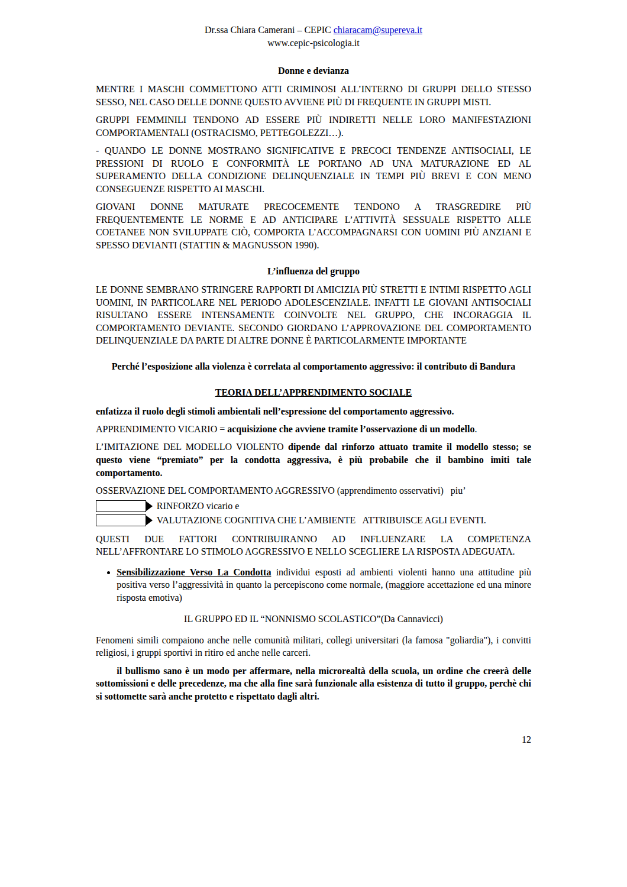Dr.ssa Chiara Camerani – CEPIC chiaracam@supereva.it www.cepic-psicologia.it
Donne e devianza
Mentre i maschi commettono atti criminosi all’interno di gruppi dello stesso sesso, nel caso delle donne questo avviene più di frequente in gruppi misti.
Gruppi femminili tendono ad essere più indiretti nelle loro manifestazioni comportamentali (ostracismo, pettegolezzi…).
- Quando le donne mostrano significative e precoci tendenze antisociali, le pressioni di ruolo e conformità le portano ad una maturazione ed al superamento della condizione delinquenziale in tempi più brevi e con meno conseguenze rispetto ai maschi.
Giovani donne maturate precocemente tendono a trasgredire più frequentemente le norme e ad anticipare l’attività sessuale rispetto alle coetanee non sviluppate ciò, comporta l’accompagnarsi con uomini più anziani e spesso devianti (Stattin & Magnusson 1990).
L’influenza del gruppo
Le donne sembrano stringere rapporti di amicizia più stretti e intimi rispetto agli uomini, in particolare nel periodo adolescenziale. Infatti le giovani antisociali risultano essere intensamente coinvolte nel gruppo, che incoraggia il comportamento deviante. Secondo Giordano l’approvazione del comportamento delinquenziale da parte di altre donne è particolarmente importante
Perché l’esposizione alla violenza è correlata al comportamento aggressivo: il contributo di Bandura
TEORIA DELL’APPRENDIMENTO SOCIALE
enfatizza il ruolo degli stimoli ambientali nell’espressione del comportamento aggressivo.
Apprendimento vicario = acquisizione che avviene tramite l’osservazione di un modello.
L’imitazione del modello violento dipende dal rinforzo attuato tramite il modello stesso; se questo viene “premiato” per la condotta aggressiva, è più probabile che il bambino imiti tale comportamento.
Osservazione del comportamento aggressivo (apprendimento osservativi) piu’
Rinforzo vicario e
Valutazione cognitiva che l’ambiente attribuisce agli eventi.
Questi due fattori contribuiranno ad influenzare la competenza nell’affrontare lo stimolo aggressivo e nello scegliere la risposta adeguata.
Sensibilizzazione Verso La Condotta individui esposti ad ambienti violenti hanno una attitudine più positiva verso l’aggressività in quanto la percepiscono come normale, (maggiore accettazione ed una minore risposta emotiva)
IL GRUPPO ED IL “NONNISMO SCOLASTICO”(Da Cannavicci)
Fenomeni simili compaiono anche nelle comunità militari, collegi universitari (la famosa "goliardia"), i convitti religiosi, i gruppi sportivi in ritiro ed anche nelle carceri.
il bullismo sano è un modo per affermare, nella microrealtà della scuola, un ordine che creerà delle sottomissioni e delle precedenze, ma che alla fine sarà funzionale alla esistenza di tutto il gruppo, perchè chi si sottomette sarà anche protetto e rispettato dagli altri.
12